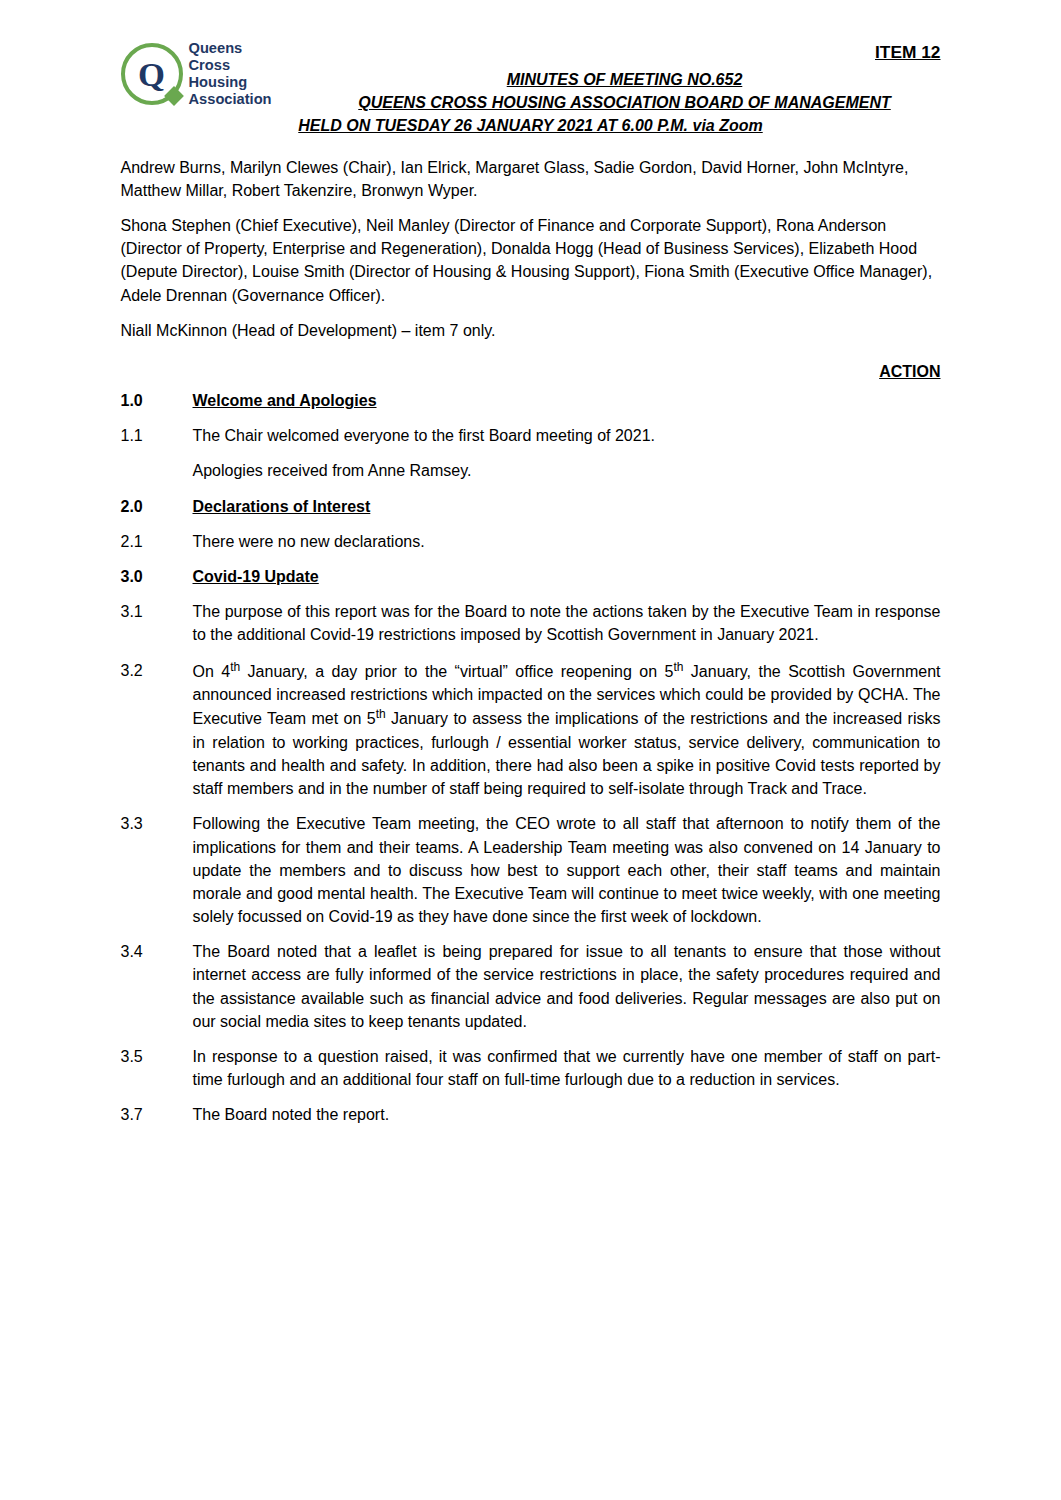ITEM 12
QQueens
Cross
Housing
Association
MINUTES OF MEETING NO.652
QUEENS CROSS HOUSING ASSOCIATION BOARD OF MANAGEMENT
HELD ON TUESDAY 26 JANUARY 2021 AT 6.00 P.M. via Zoom
Andrew Burns, Marilyn Clewes (Chair), Ian Elrick, Margaret Glass, Sadie Gordon, David Horner, John McIntyre, Matthew Millar, Robert Takenzire, Bronwyn Wyper.
Shona Stephen (Chief Executive), Neil Manley (Director of Finance and Corporate Support), Rona Anderson (Director of Property, Enterprise and Regeneration), Donalda Hogg (Head of Business Services), Elizabeth Hood (Depute Director), Louise Smith (Director of Housing & Housing Support), Fiona Smith (Executive Office Manager), Adele Drennan (Governance Officer).
Niall McKinnon (Head of Development) – item 7 only.
ACTION
| 1.0 | Welcome and Apologies |
| 1.1 | The Chair welcomed everyone to the first Board meeting of 2021. Apologies received from Anne Ramsey. |
| 2.0 | Declarations of Interest |
| 2.1 | There were no new declarations. |
| 3.0 | Covid-19 Update |
| 3.1 | The purpose of this report was for the Board to note the actions taken by the Executive Team in response to the additional Covid-19 restrictions imposed by Scottish Government in January 2021. |
| 3.2 | On 4 th January, a day prior to the “virtual” office reopening on 5 th January, the Scottish Government announced increased restrictions which impacted on the services which could be provided by QCHA. The Executive Team met on 5 th January to assess the implications of the restrictions and the increased risks in relation to working practices, furlough / essential worker status, service delivery, communication to tenants and health and safety. In addition, there had also been a spike in positive Covid tests reported by staff members and in the number of staff being required to self-isolate through Track and Trace. |
| 3.3 | Following the Executive Team meeting, the CEO wrote to all staff that afternoon to notify them of the implications for them and their teams. A Leadership Team meeting was also convened on 14 January to update the members and to discuss how best to support each other, their staff teams and maintain morale and good mental health. The Executive Team will continue to meet twice weekly, with one meeting solely focussed on Covid-19 as they have done since the first week of lockdown. |
| 3.4 | The Board noted that a leaflet is being prepared for issue to all tenants to ensure that those without internet access are fully informed of the service restrictions in place, the safety procedures required and the assistance available such as financial advice and food deliveries. Regular messages are also put on our social media sites to keep tenants updated. |
| 3.5 | In response to a question raised, it was confirmed that we currently have one member of staff on part-time furlough and an additional four staff on full-time furlough due to a reduction in services. |
| 3.7 | The Board noted the report. |